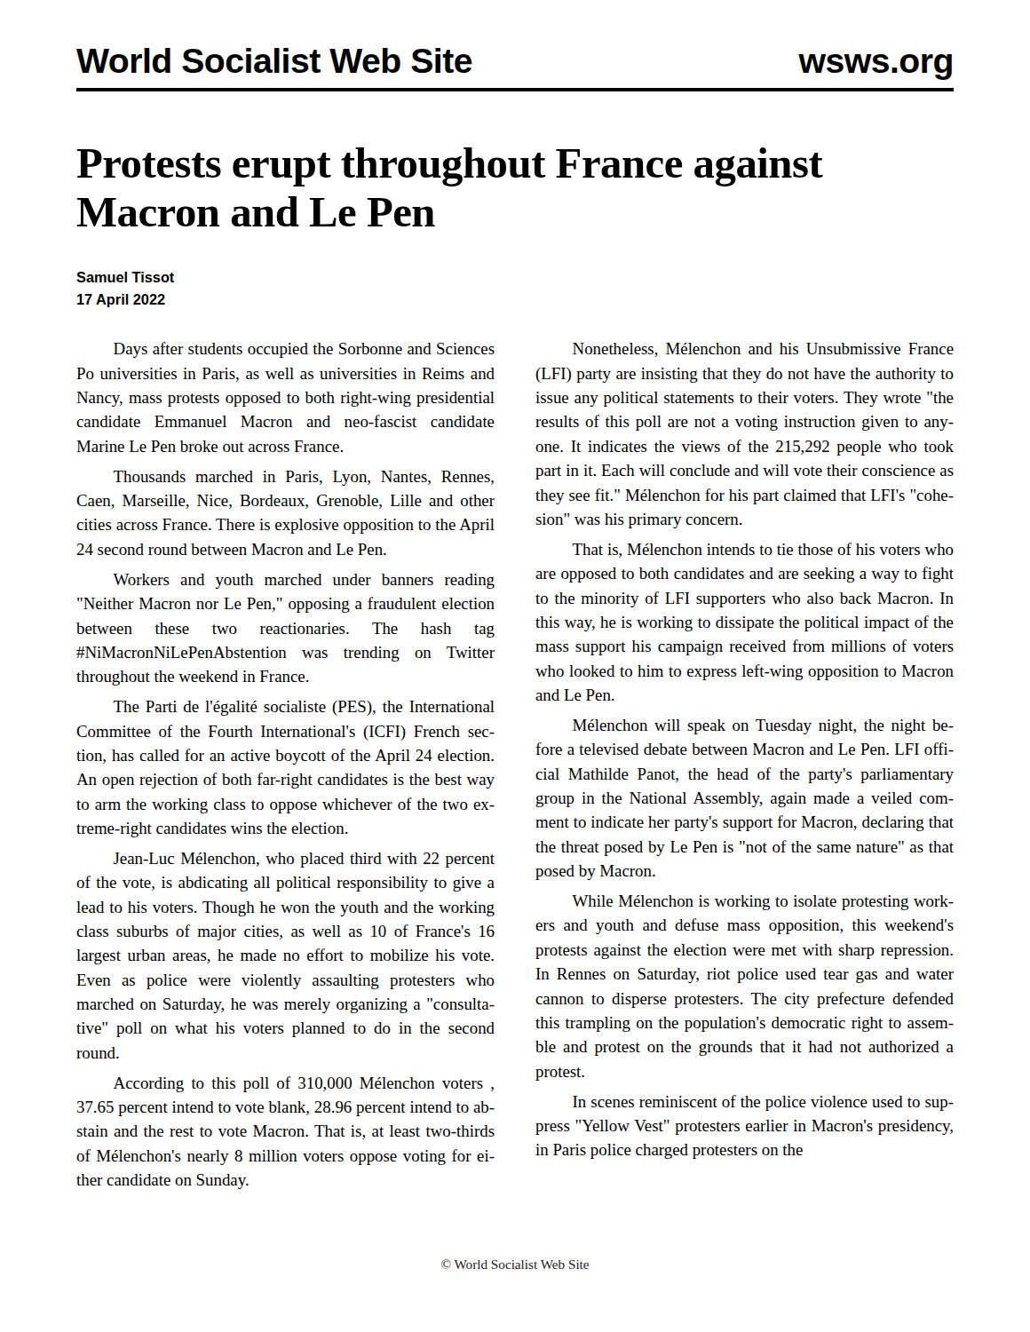World Socialist Web Site
wsws.org
Protests erupt throughout France against Macron and Le Pen
Samuel Tissot 17 April 2022
Days after students occupied the Sorbonne and Sciences Po universities in Paris, as well as universities in Reims and Nancy, mass protests opposed to both right-wing presidential candidate Emmanuel Macron and neo-fascist candidate Marine Le Pen broke out across France.
Thousands marched in Paris, Lyon, Nantes, Rennes, Caen, Marseille, Nice, Bordeaux, Grenoble, Lille and other cities across France. There is explosive opposition to the April 24 second round between Macron and Le Pen.
Workers and youth marched under banners reading "Neither Macron nor Le Pen," opposing a fraudulent election between these two reactionaries. The hash tag #NiMacronNiLePenAbstention was trending on Twitter throughout the weekend in France.
The Parti de l'égalité socialiste (PES), the International Committee of the Fourth International's (ICFI) French section, has called for an active boycott of the April 24 election. An open rejection of both far-right candidates is the best way to arm the working class to oppose whichever of the two extreme-right candidates wins the election.
Jean-Luc Mélenchon, who placed third with 22 percent of the vote, is abdicating all political responsibility to give a lead to his voters. Though he won the youth and the working class suburbs of major cities, as well as 10 of France's 16 largest urban areas, he made no effort to mobilize his vote. Even as police were violently assaulting protesters who marched on Saturday, he was merely organizing a "consultative" poll on what his voters planned to do in the second round.
According to this poll of 310,000 Mélenchon voters , 37.65 percent intend to vote blank, 28.96 percent intend to abstain and the rest to vote Macron. That is, at least two-thirds of Mélenchon's nearly 8 million voters oppose voting for either candidate on Sunday.
Nonetheless, Mélenchon and his Unsubmissive France (LFI) party are insisting that they do not have the authority to issue any political statements to their voters. They wrote "the results of this poll are not a voting instruction given to anyone. It indicates the views of the 215,292 people who took part in it. Each will conclude and will vote their conscience as they see fit." Mélenchon for his part claimed that LFI's "cohesion" was his primary concern.
That is, Mélenchon intends to tie those of his voters who are opposed to both candidates and are seeking a way to fight to the minority of LFI supporters who also back Macron. In this way, he is working to dissipate the political impact of the mass support his campaign received from millions of voters who looked to him to express left-wing opposition to Macron and Le Pen.
Mélenchon will speak on Tuesday night, the night before a televised debate between Macron and Le Pen. LFI official Mathilde Panot, the head of the party's parliamentary group in the National Assembly, again made a veiled comment to indicate her party's support for Macron, declaring that the threat posed by Le Pen is "not of the same nature" as that posed by Macron.
While Mélenchon is working to isolate protesting workers and youth and defuse mass opposition, this weekend's protests against the election were met with sharp repression. In Rennes on Saturday, riot police used tear gas and water cannon to disperse protesters. The city prefecture defended this trampling on the population's democratic right to assemble and protest on the grounds that it had not authorized a protest.
In scenes reminiscent of the police violence used to suppress "Yellow Vest" protesters earlier in Macron's presidency, in Paris police charged protesters on the
© World Socialist Web Site